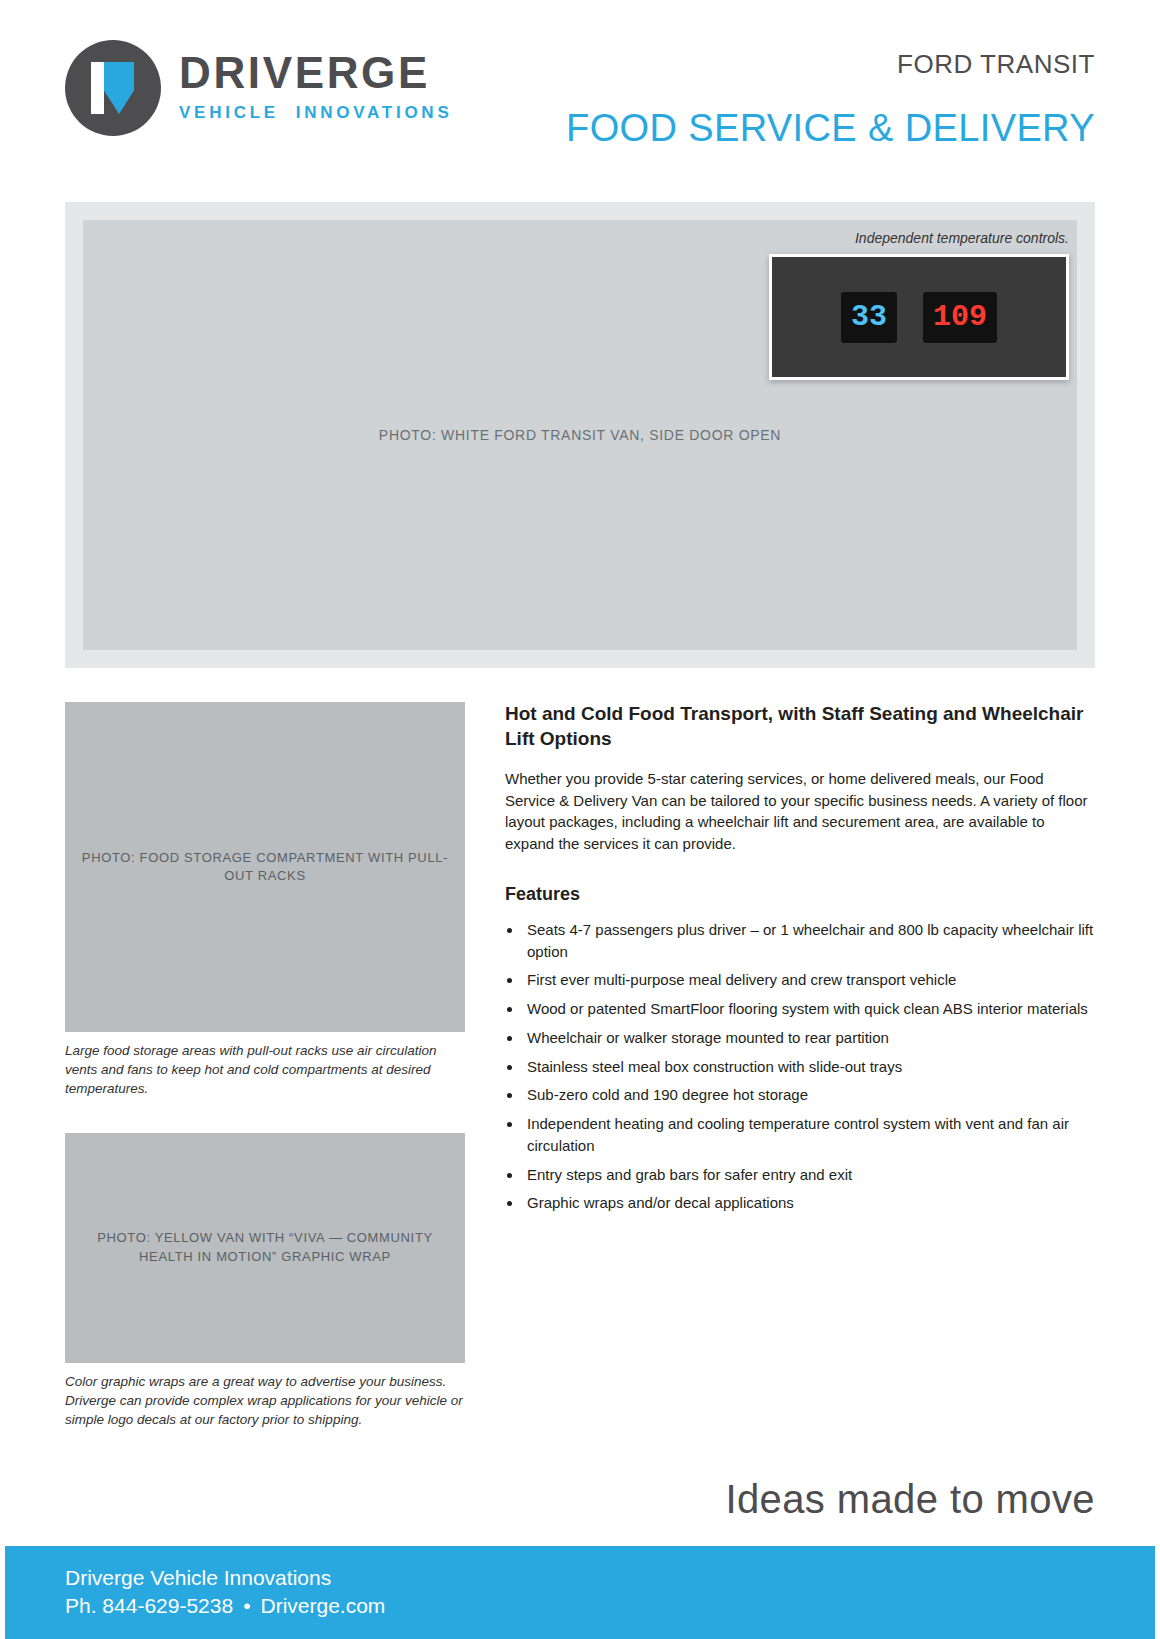DRIVERGE
VEHICLE INNOVATIONS
Ford Transit
Food Service & Delivery
Independent temperature controls.
Photo: White Ford Transit van, side door open
33 109
Photo: Food storage compartment with pull-out racks
Large food storage areas with pull-out racks use air circulation vents and fans to keep hot and cold compartments at desired temperatures.
Photo: Yellow van with “VIVA — community health in motion” graphic wrap
Color graphic wraps are a great way to advertise your business. Driverge can provide complex wrap applications for your vehicle or simple logo decals at our factory prior to shipping.
Hot and Cold Food Transport, with Staff Seating and Wheelchair Lift Options
Whether you provide 5-star catering services, or home delivered meals, our Food Service & Delivery Van can be tailored to your specific business needs. A variety of floor layout packages, including a wheelchair lift and securement area, are available to expand the services it can provide.
Features
Seats 4-7 passengers plus driver – or 1 wheelchair and 800 lb capacity wheelchair lift option
First ever multi-purpose meal delivery and crew transport vehicle
Wood or patented SmartFloor flooring system with quick clean ABS interior materials
Wheelchair or walker storage mounted to rear partition
Stainless steel meal box construction with slide-out trays
Sub-zero cold and 190 degree hot storage
Independent heating and cooling temperature control system with vent and fan air circulation
Entry steps and grab bars for safer entry and exit
Graphic wraps and/or decal applications
Ideas made to move
Driverge Vehicle Innovations
Ph. 844-629-5238•Driverge.com